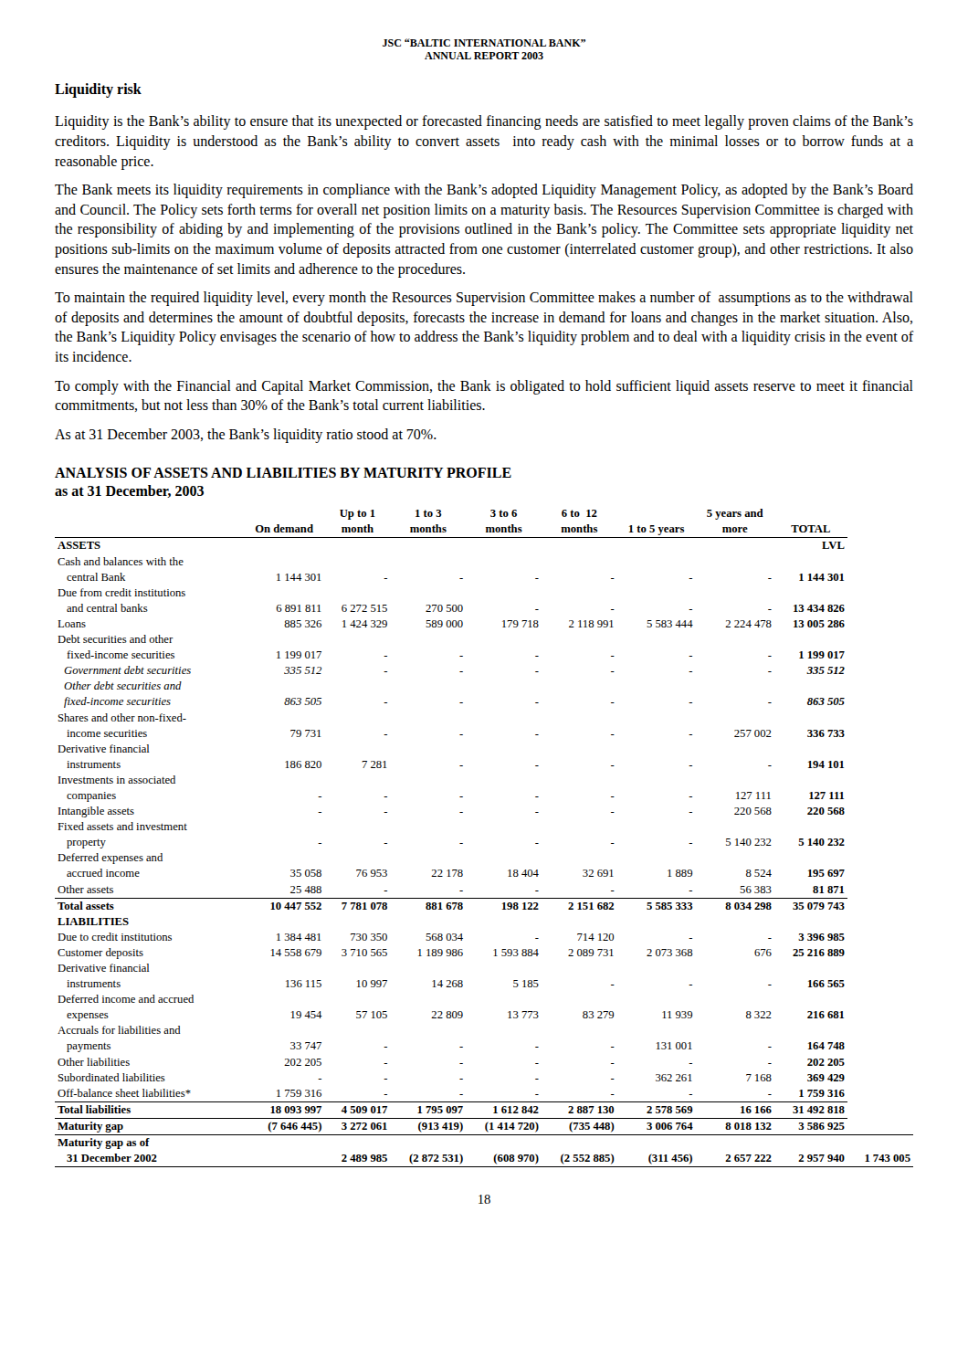JSC “BALTIC INTERNATIONAL BANK”
ANNUAL REPORT 2003
Liquidity risk
Liquidity is the Bank’s ability to ensure that its unexpected or forecasted financing needs are satisfied to meet legally proven claims of the Bank’s creditors. Liquidity is understood as the Bank’s ability to convert assets into ready cash with the minimal losses or to borrow funds at a reasonable price.
The Bank meets its liquidity requirements in compliance with the Bank’s adopted Liquidity Management Policy, as adopted by the Bank’s Board and Council. The Policy sets forth terms for overall net position limits on a maturity basis. The Resources Supervision Committee is charged with the responsibility of abiding by and implementing of the provisions outlined in the Bank’s policy. The Committee sets appropriate liquidity net positions sub-limits on the maximum volume of deposits attracted from one customer (interrelated customer group), and other restrictions. It also ensures the maintenance of set limits and adherence to the procedures.
To maintain the required liquidity level, every month the Resources Supervision Committee makes a number of assumptions as to the withdrawal of deposits and determines the amount of doubtful deposits, forecasts the increase in demand for loans and changes in the market situation. Also, the Bank’s Liquidity Policy envisages the scenario of how to address the Bank’s liquidity problem and to deal with a liquidity crisis in the event of its incidence.
To comply with the Financial and Capital Market Commission, the Bank is obligated to hold sufficient liquid assets reserve to meet it financial commitments, but not less than 30% of the Bank’s total current liabilities.
As at 31 December 2003, the Bank’s liquidity ratio stood at 70%.
ANALYSIS OF ASSETS AND LIABILITIES BY MATURITY PROFILE
as at 31 December, 2003
| | | Up to 1 | 1 to 3 | 3 to 6 | 6 to 12 | | 5 years and | |
| --- | --- | --- | --- | --- | --- | --- | --- | --- |
| | On demand | month | months | months | months | 1 to 5 years | more | TOTAL |
| ASSETS | | LVL |
| Cash and balances with the central Bank | 1 144 301 | - | - | - | - | - | - | 1 144 301 |
| Due from credit institutions and central banks | 6 891 811 | 6 272 515 | 270 500 | - | - | - | - | 13 434 826 |
| Loans | 885 326 | 1 424 329 | 589 000 | 179 718 | 2 118 991 | 5 583 444 | 2 224 478 | 13 005 286 |
| Debt securities and other fixed-income securities | 1 199 017 | - | - | - | - | - | - | 1 199 017 |
| Government debt securities | 335 512 | - | - | - | - | - | - | 335 512 |
| Other debt securities and | | | | | | | | |
| fixed-income securities | 863 505 | - | - | - | - | - | - | 863 505 |
| Shares and other non-fixed- income securities | 79 731 | - | - | - | - | - | 257 002 | 336 733 |
| Derivative financial instruments | 186 820 | 7 281 | - | - | - | - | - | 194 101 |
| Investments in associated companies | - | - | - | - | - | - | 127 111 | 127 111 |
| Intangible assets | - | - | - | - | - | - | 220 568 | 220 568 |
| Fixed assets and investment property | - | - | - | - | - | - | 5 140 232 | 5 140 232 |
| Deferred expenses and accrued income | 35 058 | 76 953 | 22 178 | 18 404 | 32 691 | 1 889 | 8 524 | 195 697 |
| Other assets | 25 488 | - | - | - | - | - | 56 383 | 81 871 |
| Total assets | 10 447 552 | 7 781 078 | 881 678 | 198 122 | 2 151 682 | 5 585 333 | 8 034 298 | 35 079 743 |
| LIABILITIES | |
| Due to credit institutions | 1 384 481 | 730 350 | 568 034 | - | 714 120 | - | - | 3 396 985 |
| Customer deposits | 14 558 679 | 3 710 565 | 1 189 986 | 1 593 884 | 2 089 731 | 2 073 368 | 676 | 25 216 889 |
| Derivative financial instruments | 136 115 | 10 997 | 14 268 | 5 185 | - | - | - | 166 565 |
| Deferred income and accrued expenses | 19 454 | 57 105 | 22 809 | 13 773 | 83 279 | 11 939 | 8 322 | 216 681 |
| Accruals for liabilities and payments | 33 747 | - | - | - | - | 131 001 | - | 164 748 |
| Other liabilities | 202 205 | - | - | - | - | - | - | 202 205 |
| Subordinated liabilities | - | - | - | - | - | 362 261 | 7 168 | 369 429 |
| Off-balance sheet liabilities* | 1 759 316 | - | - | - | - | - | - | 1 759 316 |
| Total liabilities | 18 093 997 | 4 509 017 | 1 795 097 | 1 612 842 | 2 887 130 | 2 578 569 | 16 166 | 31 492 818 |
| Maturity gap | (7 646 445) | 3 272 061 | (913 419) | (1 414 720) | (735 448) | 3 006 764 | 8 018 132 | 3 586 925 |
| Maturity gap as of 31 December 2002 | | 2 489 985 | (2 872 531) | (608 970) | (2 552 885) | (311 456) | 2 657 222 | 2 957 940 | 1 743 005 |
18